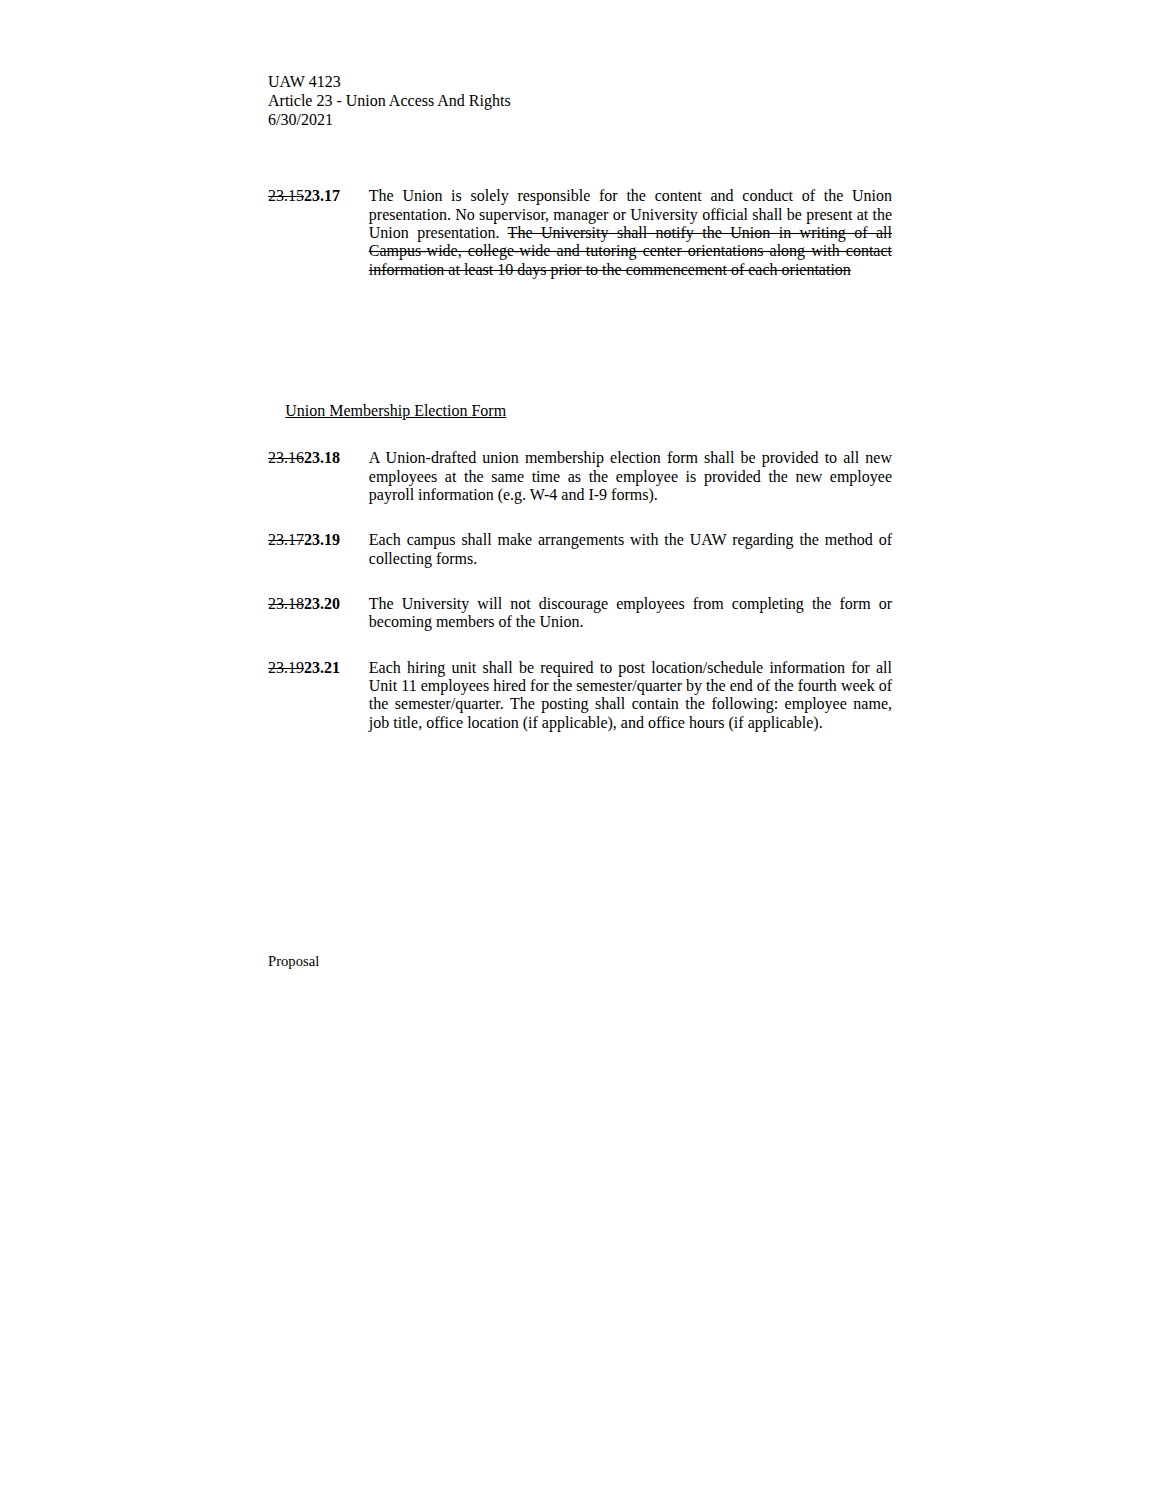UAW 4123
Article 23 - Union Access And Rights
6/30/2021
23.1523.17
The Union is solely responsible for the content and conduct of the Union presentation. No supervisor, manager or University official shall be present at the Union presentation. The University shall notify the Union in writing of all Campus-wide, college-wide and tutoring center orientations along with contact information at least 10 days prior to the commencement of each orientation
Union Membership Election Form
23.1623.18
A Union-drafted union membership election form shall be provided to all new employees at the same time as the employee is provided the new employee payroll information (e.g. W-4 and I-9 forms).
23.1723.19
Each campus shall make arrangements with the UAW regarding the method of collecting forms.
23.1823.20
The University will not discourage employees from completing the form or becoming members of the Union.
23.1923.21
Each hiring unit shall be required to post location/schedule information for all Unit 11 employees hired for the semester/quarter by the end of the fourth week of the semester/quarter. The posting shall contain the following: employee name, job title, office location (if applicable), and office hours (if applicable).
Proposal